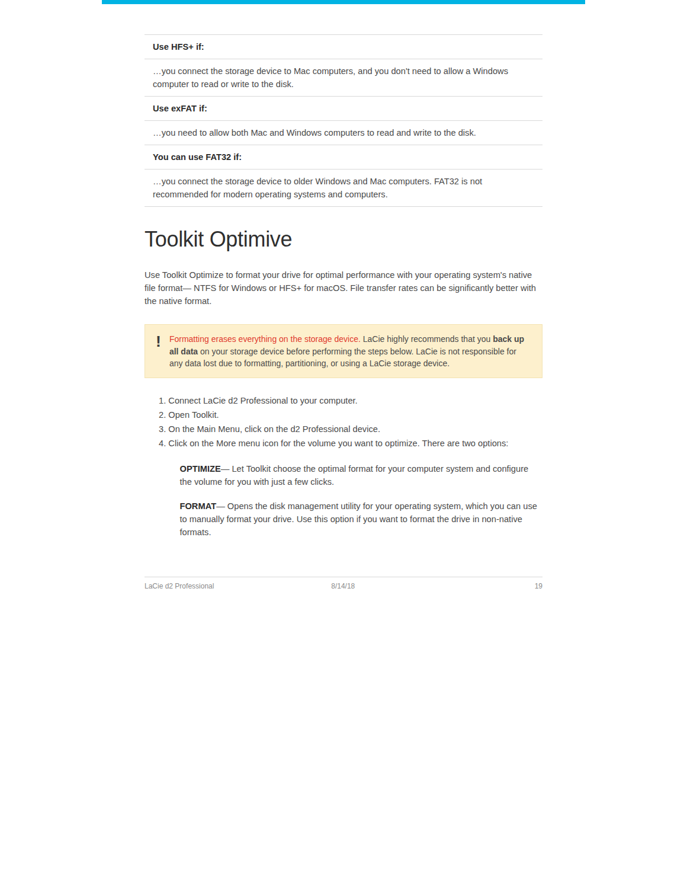| Use HFS+ if: |
| …you connect the storage device to Mac computers, and you don't need to allow a Windows computer to read or write to the disk. |
| Use exFAT if: |
| …you need to allow both Mac and Windows computers to read and write to the disk. |
| You can use FAT32 if: |
| …you connect the storage device to older Windows and Mac computers. FAT32 is not recommended for modern operating systems and computers. |
Toolkit Optimive
Use Toolkit Optimize to format your drive for optimal performance with your operating system's native file format— NTFS for Windows or HFS+ for macOS. File transfer rates can be significantly better with the native format.
!
Formatting erases everything on the storage device. LaCie highly recommends that you back up all data on your storage device before performing the steps below. LaCie is not responsible for any data lost due to formatting, partitioning, or using a LaCie storage device.
Connect LaCie d2 Professional to your computer.
Open Toolkit.
On the Main Menu, click on the d2 Professional device.
Click on the More menu icon for the volume you want to optimize. There are two options:
OPTIMIZE— Let Toolkit choose the optimal format for your computer system and configure the volume for you with just a few clicks.
FORMAT— Opens the disk management utility for your operating system, which you can use to manually format your drive. Use this option if you want to format the drive in non-native formats.
LaCie d2 Professional
8/14/18
19